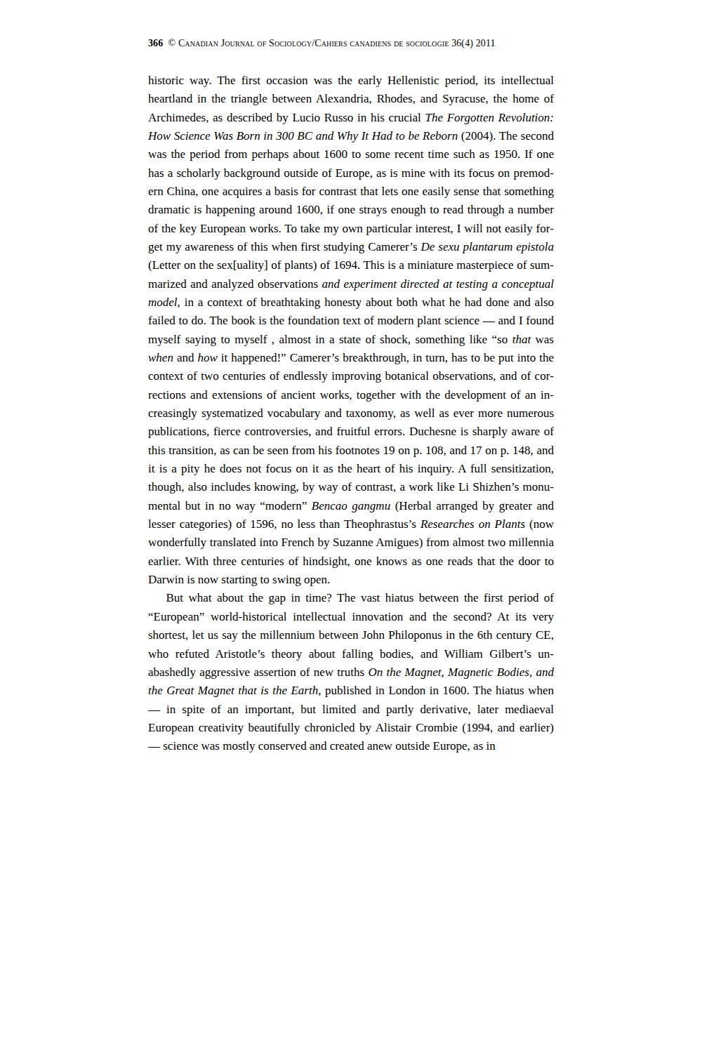366 © Canadian Journal of Sociology/Cahiers canadiens de sociologie 36(4) 2011
historic way. The first occasion was the early Hellenistic period, its intellectual heartland in the triangle between Alexandria, Rhodes, and Syracuse, the home of Archimedes, as described by Lucio Russo in his crucial The Forgotten Revolution: How Science Was Born in 300 BC and Why It Had to be Reborn (2004). The second was the period from perhaps about 1600 to some recent time such as 1950. If one has a scholarly background outside of Europe, as is mine with its focus on premodern China, one acquires a basis for contrast that lets one easily sense that something dramatic is happening around 1600, if one strays enough to read through a number of the key European works. To take my own particular interest, I will not easily forget my awareness of this when first studying Camerer’s De sexu plantarum epistola (Letter on the sex[uality] of plants) of 1694. This is a miniature masterpiece of summarized and analyzed observations and experiment directed at testing a conceptual model, in a context of breathtaking honesty about both what he had done and also failed to do. The book is the foundation text of modern plant science — and I found myself saying to myself , almost in a state of shock, something like “so that was when and how it happened!” Camerer’s breakthrough, in turn, has to be put into the context of two centuries of endlessly improving botanical observations, and of corrections and extensions of ancient works, together with the development of an increasingly systematized vocabulary and taxonomy, as well as ever more numerous publications, fierce controversies, and fruitful errors. Duchesne is sharply aware of this transition, as can be seen from his footnotes 19 on p. 108, and 17 on p. 148, and it is a pity he does not focus on it as the heart of his inquiry. A full sensitization, though, also includes knowing, by way of contrast, a work like Li Shizhen’s monumental but in no way “modern” Bencao gangmu (Herbal arranged by greater and lesser categories) of 1596, no less than Theophrastus’s Researches on Plants (now wonderfully translated into French by Suzanne Amigues) from almost two millennia earlier. With three centuries of hindsight, one knows as one reads that the door to Darwin is now starting to swing open.
But what about the gap in time? The vast hiatus between the first period of “European” world-historical intellectual innovation and the second? At its very shortest, let us say the millennium between John Philoponus in the 6th century CE, who refuted Aristotle’s theory about falling bodies, and William Gilbert’s unabashedly aggressive assertion of new truths On the Magnet, Magnetic Bodies, and the Great Magnet that is the Earth, published in London in 1600. The hiatus when — in spite of an important, but limited and partly derivative, later mediaeval European creativity beautifully chronicled by Alistair Crombie (1994, and earlier) — science was mostly conserved and created anew outside Europe, as in